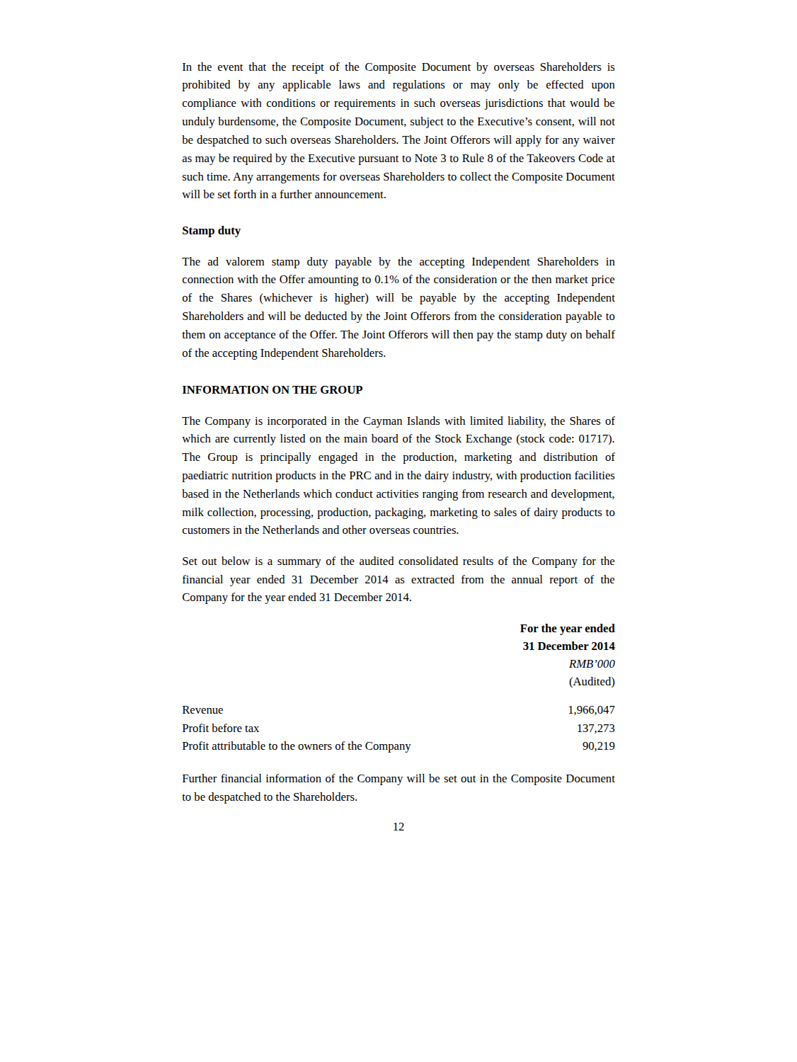In the event that the receipt of the Composite Document by overseas Shareholders is prohibited by any applicable laws and regulations or may only be effected upon compliance with conditions or requirements in such overseas jurisdictions that would be unduly burdensome, the Composite Document, subject to the Executive’s consent, will not be despatched to such overseas Shareholders. The Joint Offerors will apply for any waiver as may be required by the Executive pursuant to Note 3 to Rule 8 of the Takeovers Code at such time. Any arrangements for overseas Shareholders to collect the Composite Document will be set forth in a further announcement.
Stamp duty
The ad valorem stamp duty payable by the accepting Independent Shareholders in connection with the Offer amounting to 0.1% of the consideration or the then market price of the Shares (whichever is higher) will be payable by the accepting Independent Shareholders and will be deducted by the Joint Offerors from the consideration payable to them on acceptance of the Offer. The Joint Offerors will then pay the stamp duty on behalf of the accepting Independent Shareholders.
INFORMATION ON THE GROUP
The Company is incorporated in the Cayman Islands with limited liability, the Shares of which are currently listed on the main board of the Stock Exchange (stock code: 01717). The Group is principally engaged in the production, marketing and distribution of paediatric nutrition products in the PRC and in the dairy industry, with production facilities based in the Netherlands which conduct activities ranging from research and development, milk collection, processing, production, packaging, marketing to sales of dairy products to customers in the Netherlands and other overseas countries.
Set out below is a summary of the audited consolidated results of the Company for the financial year ended 31 December 2014 as extracted from the annual report of the Company for the year ended 31 December 2014.
For the year ended
31 December 2014
RMB’000
(Audited)
| Revenue | 1,966,047 |
| Profit before tax | 137,273 |
| Profit attributable to the owners of the Company | 90,219 |
Further financial information of the Company will be set out in the Composite Document to be despatched to the Shareholders.
12